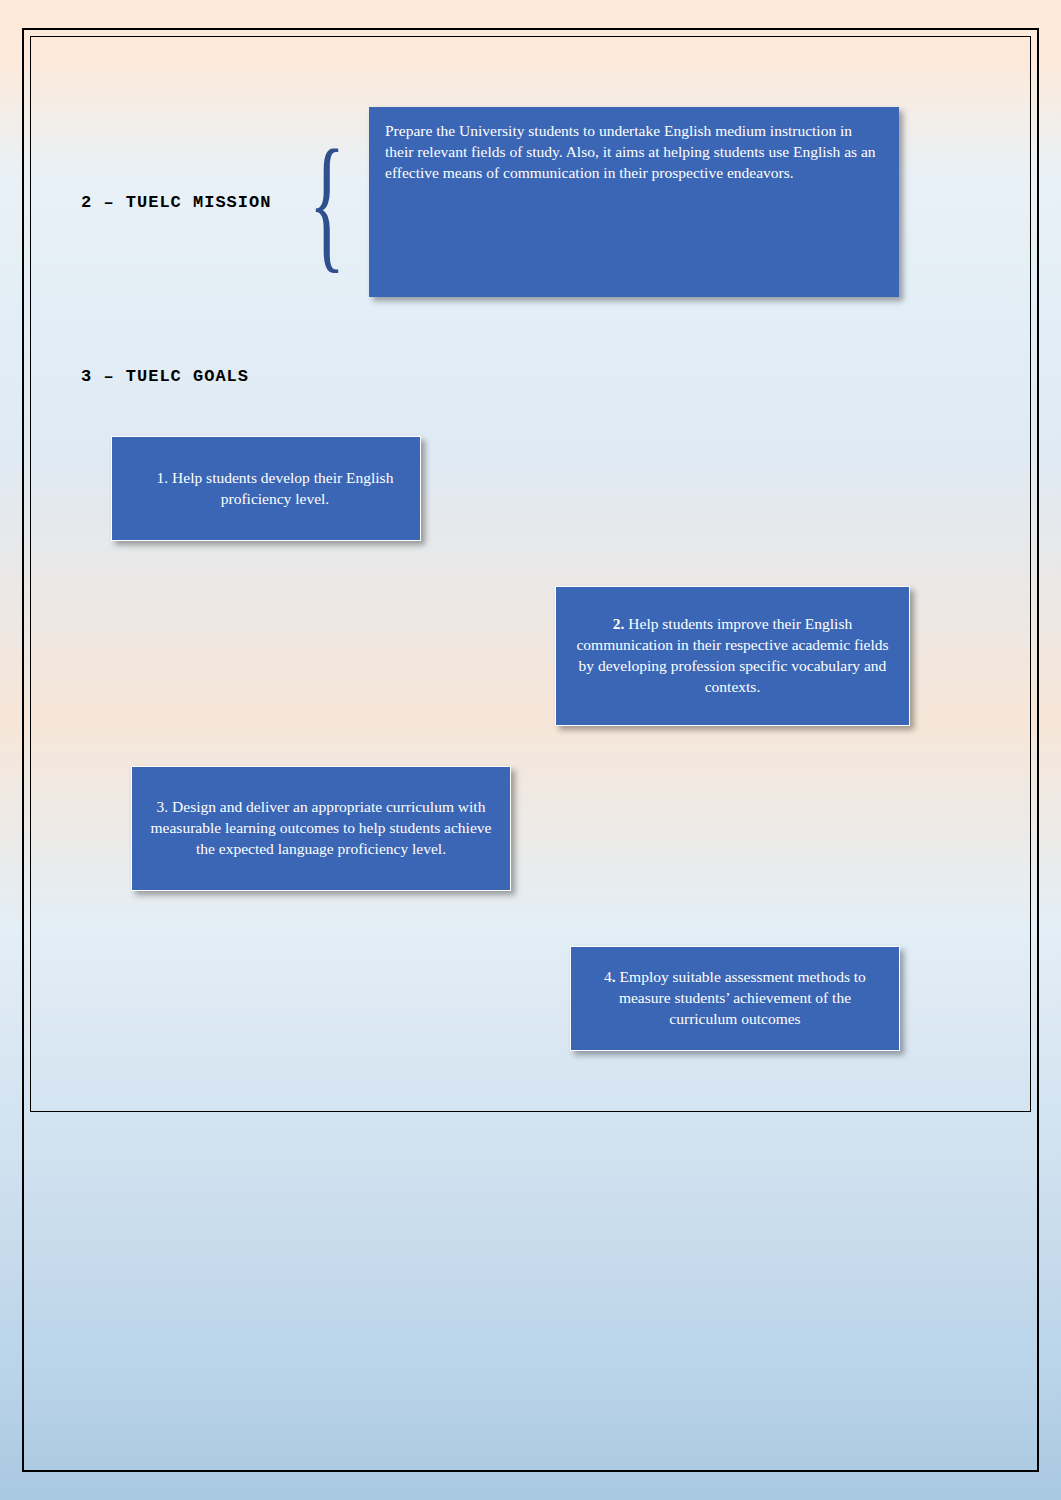2 – TUELC MISSION
{
Prepare the University students to undertake English medium instruction in their relevant fields of study. Also, it aims at helping students use English as an effective means of communication in their prospective endeavors.
3 – TUELC GOALS
Help students develop their English proficiency level.
2. Help students improve their English communication in their respective academic fields by developing profession specific vocabulary and contexts.
3. Design and deliver an appropriate curriculum with measurable learning outcomes to help students achieve the expected language proficiency level.
4. Employ suitable assessment methods to measure students’ achievement of the curriculum outcomes